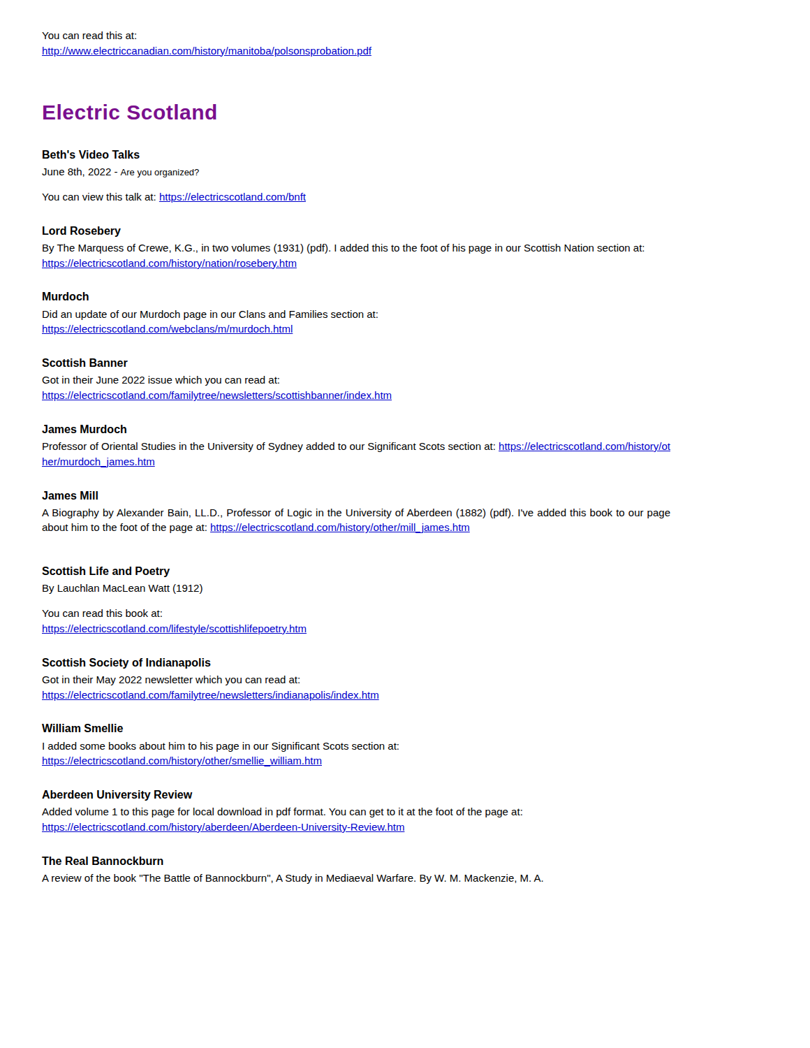You can read this at:
http://www.electriccanadian.com/history/manitoba/polsonsprobation.pdf
Electric Scotland
Beth's Video Talks
June 8th, 2022 - Are you organized?
You can view this talk at: https://electricscotland.com/bnft
Lord Rosebery
By The Marquess of Crewe, K.G., in two volumes (1931) (pdf). I added this to the foot of his page in our Scottish Nation section at:
https://electricscotland.com/history/nation/rosebery.htm
Murdoch
Did an update of our Murdoch page in our Clans and Families section at:
https://electricscotland.com/webclans/m/murdoch.html
Scottish Banner
Got in their June 2022 issue which you can read at:
https://electricscotland.com/familytree/newsletters/scottishbanner/index.htm
James Murdoch
Professor of Oriental Studies in the University of Sydney added to our Significant Scots section at: https://electricscotland.com/history/other/murdoch_james.htm
James Mill
A Biography by Alexander Bain, LL.D., Professor of Logic in the University of Aberdeen (1882) (pdf). I've added this book to our page about him to the foot of the page at: https://electricscotland.com/history/other/mill_james.htm
Scottish Life and Poetry
By Lauchlan MacLean Watt (1912)
You can read this book at:
https://electricscotland.com/lifestyle/scottishlifepoetry.htm
Scottish Society of Indianapolis
Got in their May 2022 newsletter which you can read at:
https://electricscotland.com/familytree/newsletters/indianapolis/index.htm
William Smellie
I added some books about him to his page in our Significant Scots section at:
https://electricscotland.com/history/other/smellie_william.htm
Aberdeen University Review
Added volume 1 to this page for local download in pdf format. You can get to it at the foot of the page at:
https://electricscotland.com/history/aberdeen/Aberdeen-University-Review.htm
The Real Bannockburn
A review of the book "The Battle of Bannockburn", A Study in Mediaeval Warfare. By W. M. Mackenzie, M. A.